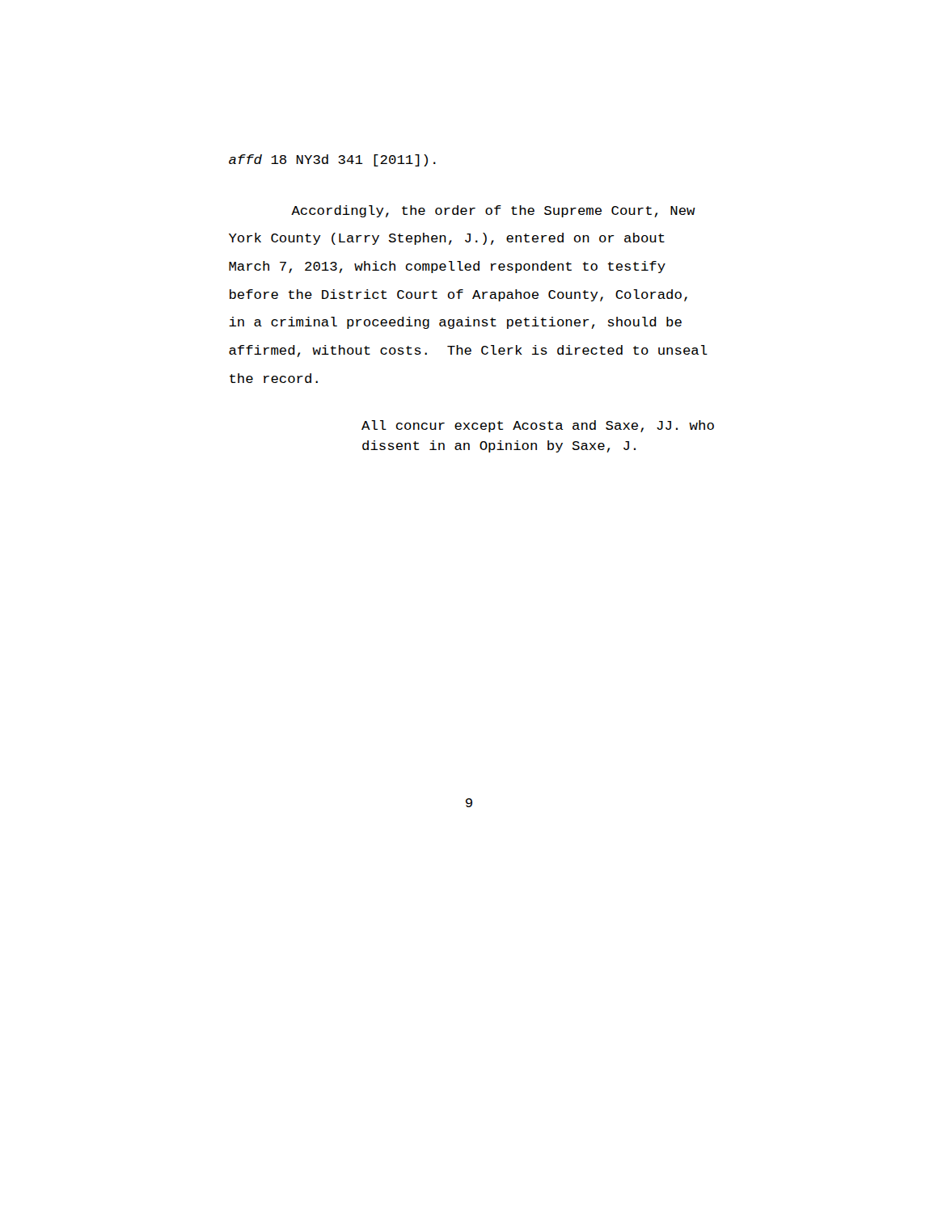affd 18 NY3d 341 [2011]).
Accordingly, the order of the Supreme Court, New York County (Larry Stephen, J.), entered on or about March 7, 2013, which compelled respondent to testify before the District Court of Arapahoe County, Colorado, in a criminal proceeding against petitioner, should be affirmed, without costs. The Clerk is directed to unseal the record.
All concur except Acosta and Saxe, JJ. who
dissent in an Opinion by Saxe, J.
9